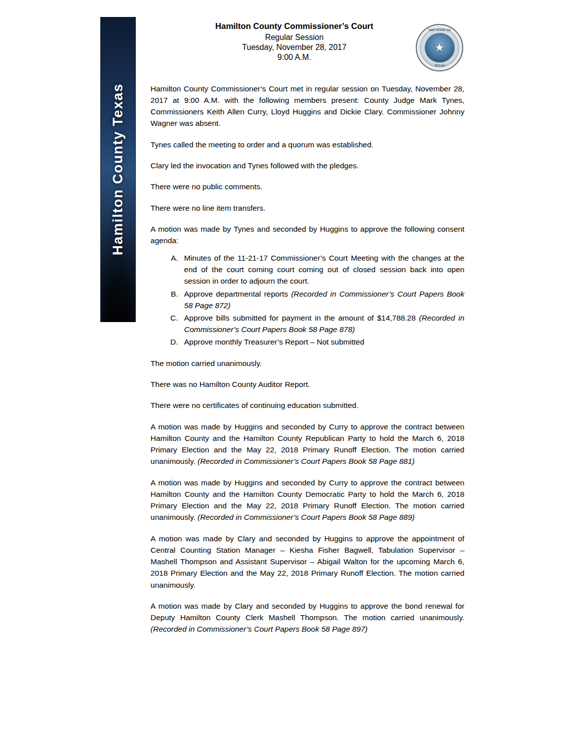Hamilton County Texas
THE STATE OF
★
TEXAS
Hamilton County Commissioner’s Court
Regular Session
Tuesday, November 28, 2017
9:00 A.M.
Hamilton County Commissioner’s Court met in regular session on Tuesday, November 28, 2017 at 9:00 A.M. with the following members present: County Judge Mark Tynes, Commissioners Keith Allen Curry, Lloyd Huggins and Dickie Clary. Commissioner Johnny Wagner was absent.
Tynes called the meeting to order and a quorum was established.
Clary led the invocation and Tynes followed with the pledges.
There were no public comments.
There were no line item transfers.
A motion was made by Tynes and seconded by Huggins to approve the following consent agenda:
Minutes of the 11-21-17 Commissioner’s Court Meeting with the changes at the end of the court coming court coming out of closed session back into open session in order to adjourn the court.
Approve departmental reports (Recorded in Commissioner’s Court Papers Book 58 Page 872)
Approve bills submitted for payment in the amount of $14,788.28 (Recorded in Commissioner’s Court Papers Book 58 Page 878)
Approve monthly Treasurer’s Report – Not submitted
The motion carried unanimously.
There was no Hamilton County Auditor Report.
There were no certificates of continuing education submitted.
A motion was made by Huggins and seconded by Curry to approve the contract between Hamilton County and the Hamilton County Republican Party to hold the March 6, 2018 Primary Election and the May 22, 2018 Primary Runoff Election. The motion carried unanimously. (Recorded in Commissioner’s Court Papers Book 58 Page 881)
A motion was made by Huggins and seconded by Curry to approve the contract between Hamilton County and the Hamilton County Democratic Party to hold the March 6, 2018 Primary Election and the May 22, 2018 Primary Runoff Election. The motion carried unanimously. (Recorded in Commissioner’s Court Papers Book 58 Page 889)
A motion was made by Clary and seconded by Huggins to approve the appointment of Central Counting Station Manager – Kiesha Fisher Bagwell, Tabulation Supervisor – Mashell Thompson and Assistant Supervisor – Abigail Walton for the upcoming March 6, 2018 Primary Election and the May 22, 2018 Primary Runoff Election. The motion carried unanimously.
A motion was made by Clary and seconded by Huggins to approve the bond renewal for Deputy Hamilton County Clerk Mashell Thompson. The motion carried unanimously. (Recorded in Commissioner’s Court Papers Book 58 Page 897)